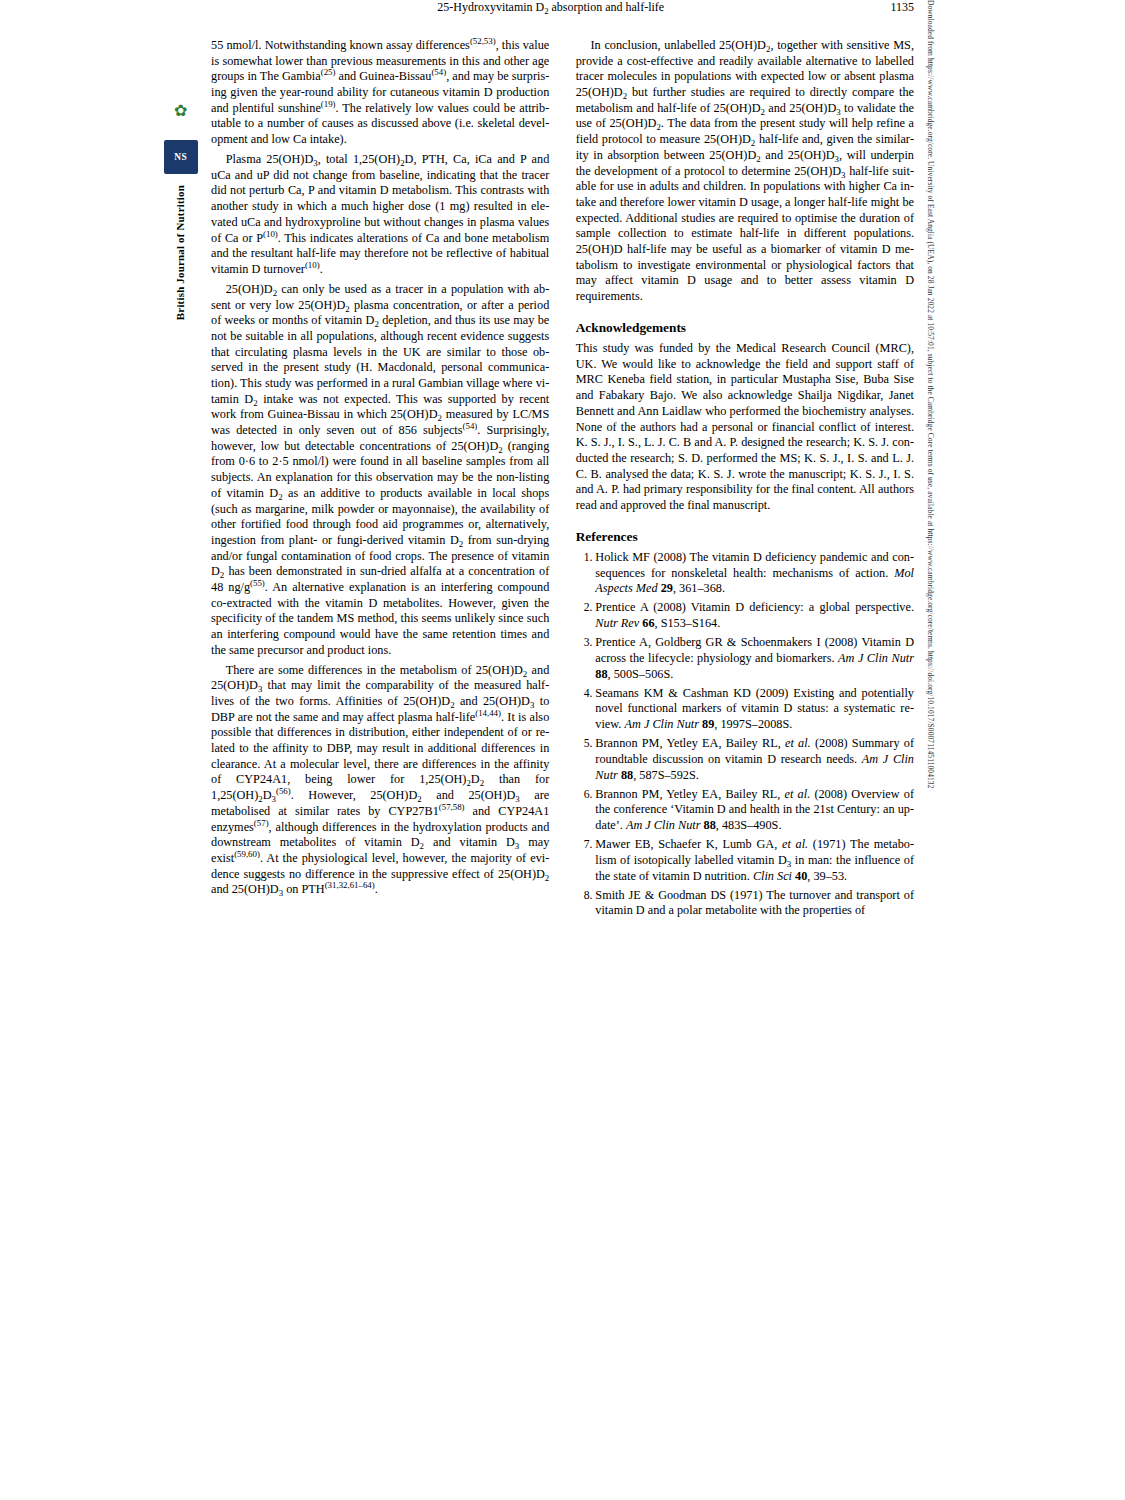✿ NS British Journal of Nutrition
Downloaded from https://www.cambridge.org/core. University of East Anglia (UEA), on 28 Jan 2022 at 10:57:01, subject to the Cambridge Core terms of use, available at https://www.cambridge.org/core/terms. https://doi.org/10.1017/S0007114511004132
25-Hydroxyvitamin D2 absorption and half-life 1135
55 nmol/l. Notwithstanding known assay differences(52,53), this value is somewhat lower than previous measurements in this and other age groups in The Gambia(25) and Guinea-Bissau(54), and may be surprising given the year-round ability for cutaneous vitamin D production and plentiful sunshine(19). The relatively low values could be attributable to a number of causes as discussed above (i.e. skeletal development and low Ca intake).
Plasma 25(OH)D3, total 1,25(OH)2D, PTH, Ca, iCa and P and uCa and uP did not change from baseline, indicating that the tracer did not perturb Ca, P and vitamin D metabolism. This contrasts with another study in which a much higher dose (1 mg) resulted in elevated uCa and hydroxyproline but without changes in plasma values of Ca or P(10). This indicates alterations of Ca and bone metabolism and the resultant half-life may therefore not be reflective of habitual vitamin D turnover(10).
25(OH)D2 can only be used as a tracer in a population with absent or very low 25(OH)D2 plasma concentration, or after a period of weeks or months of vitamin D2 depletion, and thus its use may be not be suitable in all populations, although recent evidence suggests that circulating plasma levels in the UK are similar to those observed in the present study (H. Macdonald, personal communication). This study was performed in a rural Gambian village where vitamin D2 intake was not expected. This was supported by recent work from Guinea-Bissau in which 25(OH)D2 measured by LC/MS was detected in only seven out of 856 subjects(54). Surprisingly, however, low but detectable concentrations of 25(OH)D2 (ranging from 0·6 to 2·5 nmol/l) were found in all baseline samples from all subjects. An explanation for this observation may be the non-listing of vitamin D2 as an additive to products available in local shops (such as margarine, milk powder or mayonnaise), the availability of other fortified food through food aid programmes or, alternatively, ingestion from plant- or fungi-derived vitamin D2 from sun-drying and/or fungal contamination of food crops. The presence of vitamin D2 has been demonstrated in sun-dried alfalfa at a concentration of 48 ng/g(55). An alternative explanation is an interfering compound co-extracted with the vitamin D metabolites. However, given the specificity of the tandem MS method, this seems unlikely since such an interfering compound would have the same retention times and the same precursor and product ions.
There are some differences in the metabolism of 25(OH)D2 and 25(OH)D3 that may limit the comparability of the measured half-lives of the two forms. Affinities of 25(OH)D2 and 25(OH)D3 to DBP are not the same and may affect plasma half-life(14,44). It is also possible that differences in distribution, either independent of or related to the affinity to DBP, may result in additional differences in clearance. At a molecular level, there are differences in the affinity of CYP24A1, being lower for 1,25(OH)2D2 than for 1,25(OH)2D3(56). However, 25(OH)D2 and 25(OH)D3 are metabolised at similar rates by CYP27B1(57,58) and CYP24A1 enzymes(57), although differences in the hydroxylation products and downstream metabolites of vitamin D2 and vitamin D3 may exist(59,60). At the physiological level, however, the majority of evidence suggests no difference in the suppressive effect of 25(OH)D2 and 25(OH)D3 on PTH(31,32,61–64).
In conclusion, unlabelled 25(OH)D2, together with sensitive MS, provide a cost-effective and readily available alternative to labelled tracer molecules in populations with expected low or absent plasma 25(OH)D2 but further studies are required to directly compare the metabolism and half-life of 25(OH)D2 and 25(OH)D3 to validate the use of 25(OH)D2. The data from the present study will help refine a field protocol to measure 25(OH)D2 half-life and, given the similarity in absorption between 25(OH)D2 and 25(OH)D3, will underpin the development of a protocol to determine 25(OH)D3 half-life suitable for use in adults and children. In populations with higher Ca intake and therefore lower vitamin D usage, a longer half-life might be expected. Additional studies are required to optimise the duration of sample collection to estimate half-life in different populations. 25(OH)D half-life may be useful as a biomarker of vitamin D metabolism to investigate environmental or physiological factors that may affect vitamin D usage and to better assess vitamin D requirements.
Acknowledgements
This study was funded by the Medical Research Council (MRC), UK. We would like to acknowledge the field and support staff of MRC Keneba field station, in particular Mustapha Sise, Buba Sise and Fabakary Bajo. We also acknowledge Shailja Nigdikar, Janet Bennett and Ann Laidlaw who performed the biochemistry analyses. None of the authors had a personal or financial conflict of interest. K. S. J., I. S., L. J. C. B and A. P. designed the research; K. S. J. conducted the research; S. D. performed the MS; K. S. J., I. S. and L. J. C. B. analysed the data; K. S. J. wrote the manuscript; K. S. J., I. S. and A. P. had primary responsibility for the final content. All authors read and approved the final manuscript.
References
Holick MF (2008) The vitamin D deficiency pandemic and consequences for nonskeletal health: mechanisms of action. Mol Aspects Med 29, 361–368.
Prentice A (2008) Vitamin D deficiency: a global perspective. Nutr Rev 66, S153–S164.
Prentice A, Goldberg GR & Schoenmakers I (2008) Vitamin D across the lifecycle: physiology and biomarkers. Am J Clin Nutr 88, 500S–506S.
Seamans KM & Cashman KD (2009) Existing and potentially novel functional markers of vitamin D status: a systematic review. Am J Clin Nutr 89, 1997S–2008S.
Brannon PM, Yetley EA, Bailey RL, et al. (2008) Summary of roundtable discussion on vitamin D research needs. Am J Clin Nutr 88, 587S–592S.
Brannon PM, Yetley EA, Bailey RL, et al. (2008) Overview of the conference ‘Vitamin D and health in the 21st Century: an update’. Am J Clin Nutr 88, 483S–490S.
Mawer EB, Schaefer K, Lumb GA, et al. (1971) The metabolism of isotopically labelled vitamin D3 in man: the influence of the state of vitamin D nutrition. Clin Sci 40, 39–53.
Smith JE & Goodman DS (1971) The turnover and transport of vitamin D and a polar metabolite with the properties of